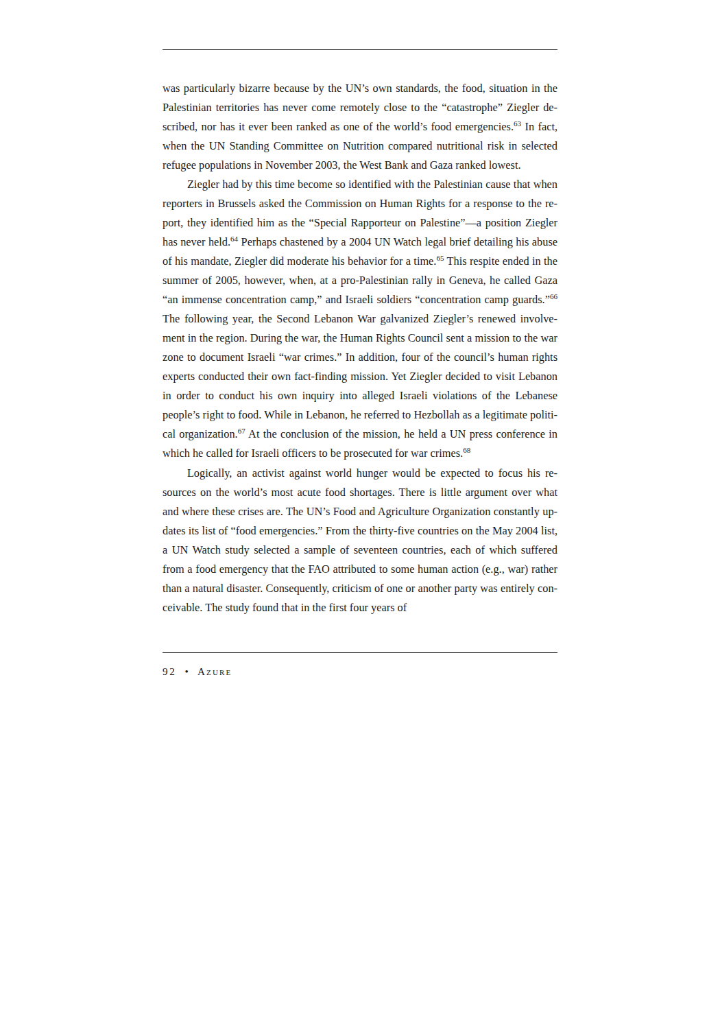was particularly bizarre because by the UN’s own standards, the food, situation in the Palestinian territories has never come remotely close to the “catastrophe” Ziegler described, nor has it ever been ranked as one of the world’s food emergencies.63 In fact, when the UN Standing Committee on Nutrition compared nutritional risk in selected refugee populations in November 2003, the West Bank and Gaza ranked lowest.
Ziegler had by this time become so identified with the Palestinian cause that when reporters in Brussels asked the Commission on Human Rights for a response to the report, they identified him as the “Special Rapporteur on Palestine”—a position Ziegler has never held.64 Perhaps chastened by a 2004 UN Watch legal brief detailing his abuse of his mandate, Ziegler did moderate his behavior for a time.65 This respite ended in the summer of 2005, however, when, at a pro-Palestinian rally in Geneva, he called Gaza “an immense concentration camp,” and Israeli soldiers “concentration camp guards.”66 The following year, the Second Lebanon War galvanized Ziegler’s renewed involvement in the region. During the war, the Human Rights Council sent a mission to the war zone to document Israeli “war crimes.” In addition, four of the council’s human rights experts conducted their own fact-finding mission. Yet Ziegler decided to visit Lebanon in order to conduct his own inquiry into alleged Israeli violations of the Lebanese people’s right to food. While in Lebanon, he referred to Hezbollah as a legitimate political organization.67 At the conclusion of the mission, he held a UN press conference in which he called for Israeli officers to be prosecuted for war crimes.68
Logically, an activist against world hunger would be expected to focus his resources on the world’s most acute food shortages. There is little argument over what and where these crises are. The UN’s Food and Agriculture Organization constantly updates its list of “food emergencies.” From the thirty-five countries on the May 2004 list, a UN Watch study selected a sample of seventeen countries, each of which suffered from a food emergency that the FAO attributed to some human action (e.g., war) rather than a natural disaster. Consequently, criticism of one or another party was entirely conceivable. The study found that in the first four years of
92 • Azure